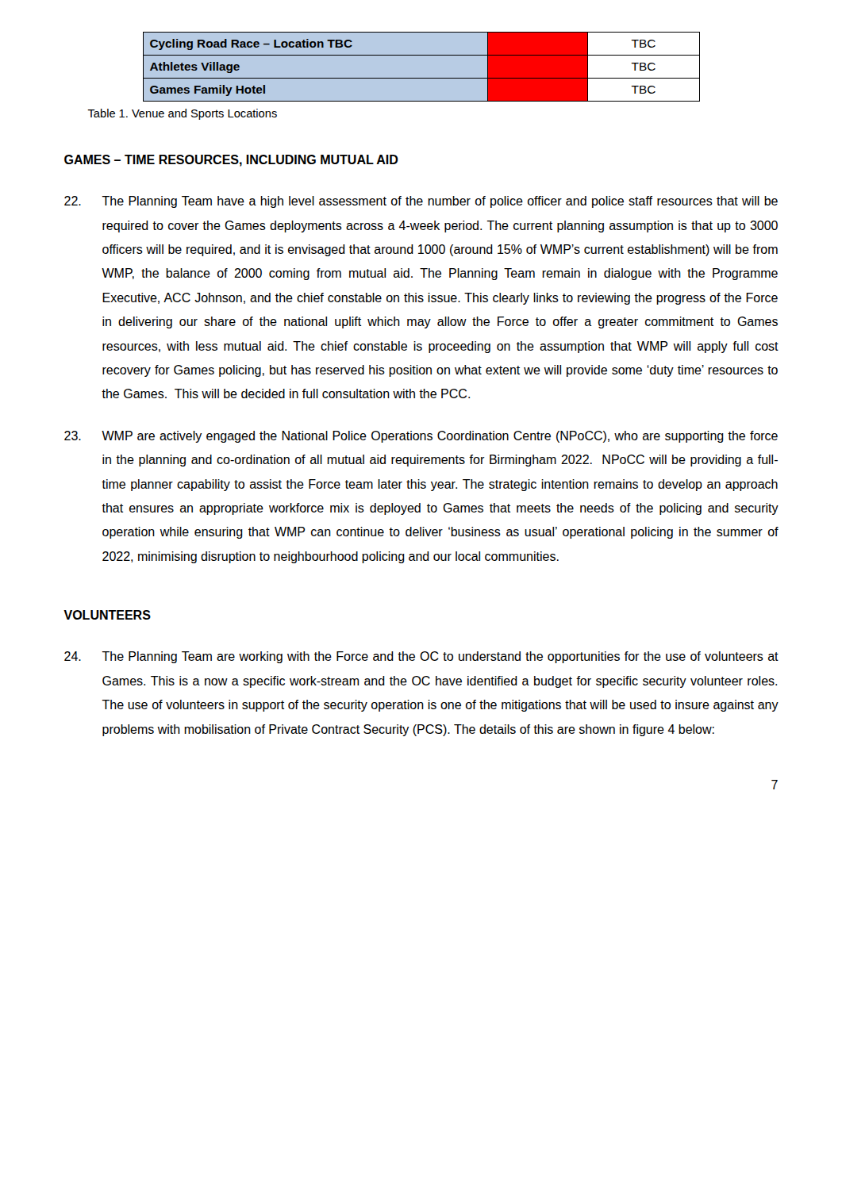| Cycling Road Race – Location TBC | | TBC |
| Athletes Village | | TBC |
| Games Family Hotel | | TBC |
Table 1. Venue and Sports Locations
GAMES – TIME RESOURCES, INCLUDING MUTUAL AID
22. The Planning Team have a high level assessment of the number of police officer and police staff resources that will be required to cover the Games deployments across a 4-week period. The current planning assumption is that up to 3000 officers will be required, and it is envisaged that around 1000 (around 15% of WMP’s current establishment) will be from WMP, the balance of 2000 coming from mutual aid. The Planning Team remain in dialogue with the Programme Executive, ACC Johnson, and the chief constable on this issue. This clearly links to reviewing the progress of the Force in delivering our share of the national uplift which may allow the Force to offer a greater commitment to Games resources, with less mutual aid. The chief constable is proceeding on the assumption that WMP will apply full cost recovery for Games policing, but has reserved his position on what extent we will provide some ‘duty time’ resources to the Games. This will be decided in full consultation with the PCC.
23. WMP are actively engaged the National Police Operations Coordination Centre (NPoCC), who are supporting the force in the planning and co-ordination of all mutual aid requirements for Birmingham 2022. NPoCC will be providing a full-time planner capability to assist the Force team later this year. The strategic intention remains to develop an approach that ensures an appropriate workforce mix is deployed to Games that meets the needs of the policing and security operation while ensuring that WMP can continue to deliver ‘business as usual’ operational policing in the summer of 2022, minimising disruption to neighbourhood policing and our local communities.
VOLUNTEERS
24. The Planning Team are working with the Force and the OC to understand the opportunities for the use of volunteers at Games. This is a now a specific work-stream and the OC have identified a budget for specific security volunteer roles. The use of volunteers in support of the security operation is one of the mitigations that will be used to insure against any problems with mobilisation of Private Contract Security (PCS). The details of this are shown in figure 4 below:
7